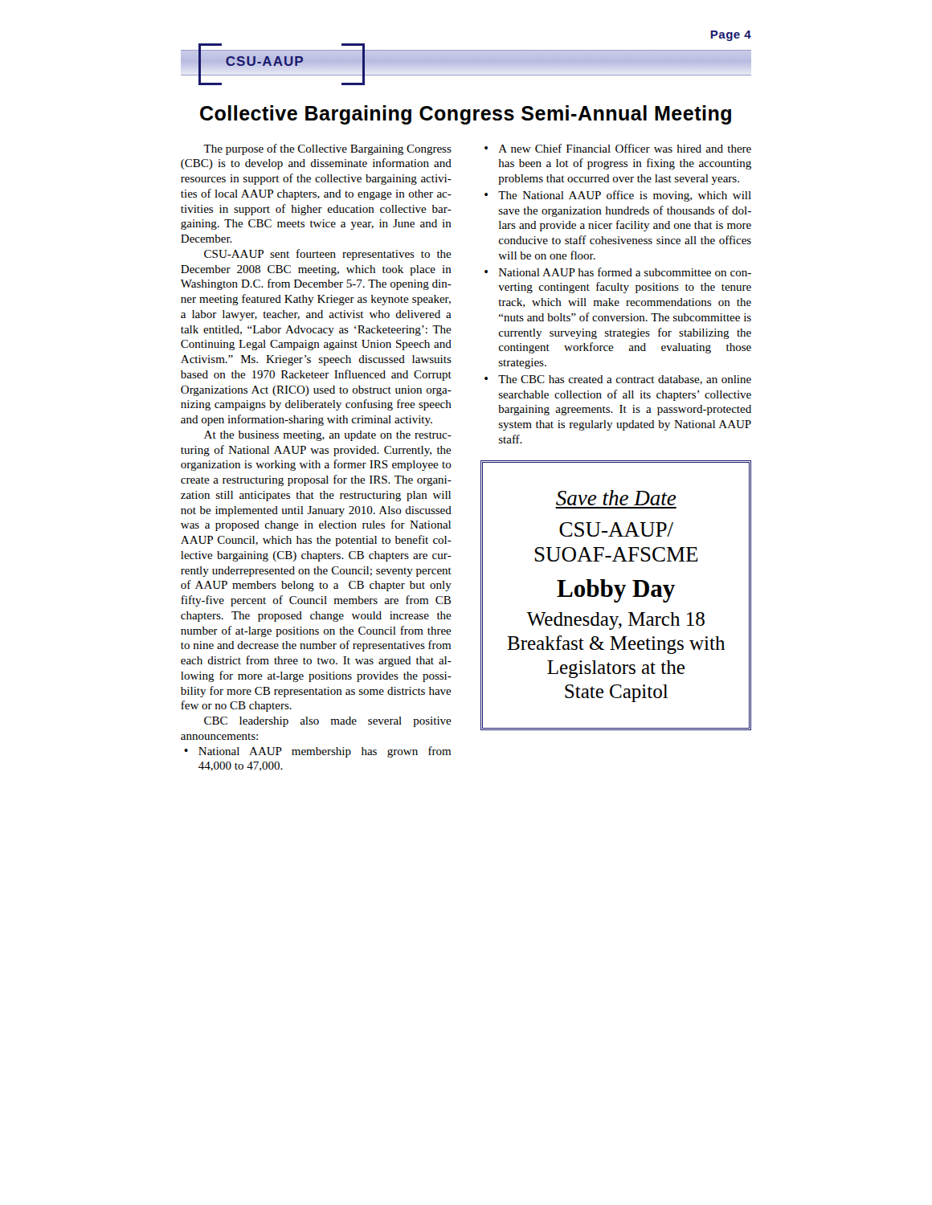Page 4
CSU-AAUP
Collective Bargaining Congress Semi-Annual Meeting
The purpose of the Collective Bargaining Congress (CBC) is to develop and disseminate information and resources in support of the collective bargaining activities of local AAUP chapters, and to engage in other activities in support of higher education collective bargaining. The CBC meets twice a year, in June and in December.
CSU-AAUP sent fourteen representatives to the December 2008 CBC meeting, which took place in Washington D.C. from December 5-7. The opening dinner meeting featured Kathy Krieger as keynote speaker, a labor lawyer, teacher, and activist who delivered a talk entitled, “Labor Advocacy as ‘Racketeering’: The Continuing Legal Campaign against Union Speech and Activism.” Ms. Krieger’s speech discussed lawsuits based on the 1970 Racketeer Influenced and Corrupt Organizations Act (RICO) used to obstruct union organizing campaigns by deliberately confusing free speech and open information-sharing with criminal activity.
At the business meeting, an update on the restructuring of National AAUP was provided. Currently, the organization is working with a former IRS employee to create a restructuring proposal for the IRS. The organization still anticipates that the restructuring plan will not be implemented until January 2010. Also discussed was a proposed change in election rules for National AAUP Council, which has the potential to benefit collective bargaining (CB) chapters. CB chapters are currently underrepresented on the Council; seventy percent of AAUP members belong to a CB chapter but only fifty-five percent of Council members are from CB chapters. The proposed change would increase the number of at-large positions on the Council from three to nine and decrease the number of representatives from each district from three to two. It was argued that allowing for more at-large positions provides the possibility for more CB representation as some districts have few or no CB chapters.
CBC leadership also made several positive announcements:
National AAUP membership has grown from 44,000 to 47,000.
A new Chief Financial Officer was hired and there has been a lot of progress in fixing the accounting problems that occurred over the last several years.
The National AAUP office is moving, which will save the organization hundreds of thousands of dollars and provide a nicer facility and one that is more conducive to staff cohesiveness since all the offices will be on one floor.
National AAUP has formed a subcommittee on converting contingent faculty positions to the tenure track, which will make recommendations on the “nuts and bolts” of conversion. The subcommittee is currently surveying strategies for stabilizing the contingent workforce and evaluating those strategies.
The CBC has created a contract database, an online searchable collection of all its chapters’ collective bargaining agreements. It is a password-protected system that is regularly updated by National AAUP staff.
Save the Date
CSU-AAUP/
SUOAF-AFSCME
Lobby Day
Wednesday, March 18
Breakfast & Meetings with Legislators at the
State Capitol